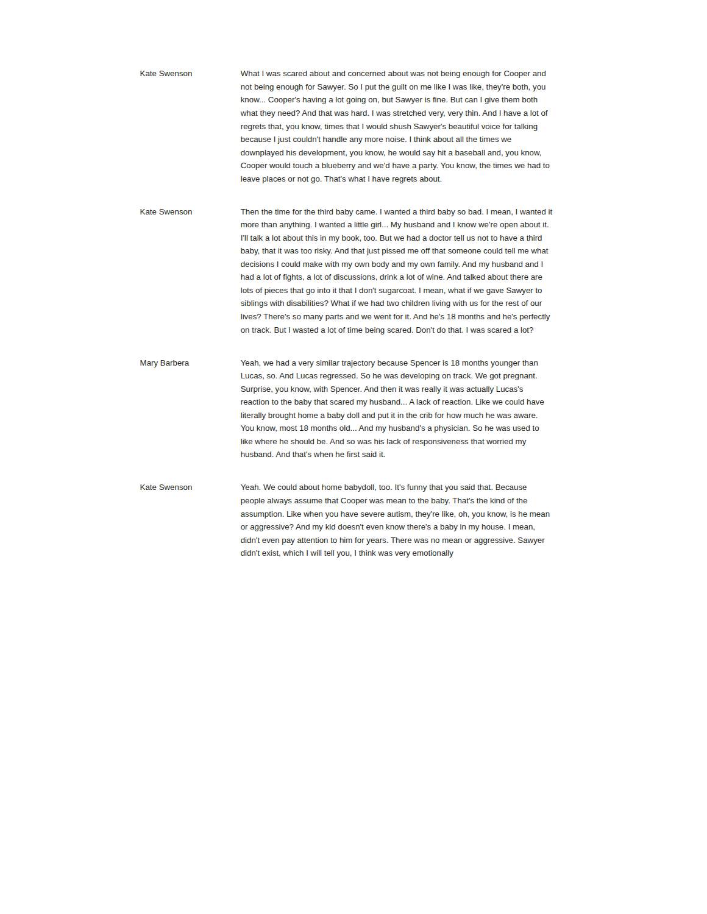| Kate Swenson | What I was scared about and concerned about was not being enough for Cooper and not being enough for Sawyer. So I put the guilt on me like I was like, they're both, you know... Cooper's having a lot going on, but Sawyer is fine. But can I give them both what they need? And that was hard. I was stretched very, very thin. And I have a lot of regrets that, you know, times that I would shush Sawyer's beautiful voice for talking because I just couldn't handle any more noise. I think about all the times we downplayed his development, you know, he would say hit a baseball and, you know, Cooper would touch a blueberry and we'd have a party. You know, the times we had to leave places or not go. That's what I have regrets about. |
| Kate Swenson | Then the time for the third baby came. I wanted a third baby so bad. I mean, I wanted it more than anything. I wanted a little girl... My husband and I know we're open about it. I'll talk a lot about this in my book, too. But we had a doctor tell us not to have a third baby, that it was too risky. And that just pissed me off that someone could tell me what decisions I could make with my own body and my own family. And my husband and I had a lot of fights, a lot of discussions, drink a lot of wine. And talked about there are lots of pieces that go into it that I don't sugarcoat. I mean, what if we gave Sawyer to siblings with disabilities? What if we had two children living with us for the rest of our lives? There's so many parts and we went for it. And he's 18 months and he's perfectly on track. But I wasted a lot of time being scared. Don't do that. I was scared a lot? |
| Mary Barbera | Yeah, we had a very similar trajectory because Spencer is 18 months younger than Lucas, so. And Lucas regressed. So he was developing on track. We got pregnant. Surprise, you know, with Spencer. And then it was really it was actually Lucas's reaction to the baby that scared my husband... A lack of reaction. Like we could have literally brought home a baby doll and put it in the crib for how much he was aware. You know, most 18 months old... And my husband's a physician. So he was used to like where he should be. And so was his lack of responsiveness that worried my husband. And that's when he first said it. |
| Kate Swenson | Yeah. We could about home babydoll, too. It's funny that you said that. Because people always assume that Cooper was mean to the baby. That's the kind of the assumption. Like when you have severe autism, they're like, oh, you know, is he mean or aggressive? And my kid doesn't even know there's a baby in my house. I mean, didn't even pay attention to him for years. There was no mean or aggressive. Sawyer didn't exist, which I will tell you, I think was very emotionally |